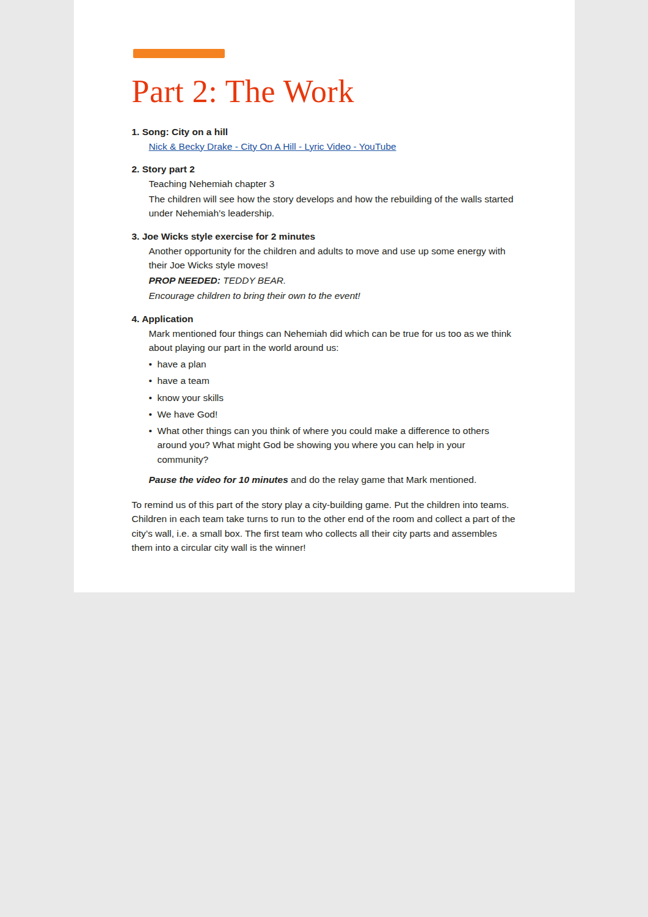Part 2: The Work
1. Song: City on a hill
Nick & Becky Drake - City On A Hill - Lyric Video - YouTube
2. Story part 2
Teaching Nehemiah chapter 3
The children will see how the story develops and how the rebuilding of the walls started under Nehemiah’s leadership.
3. Joe Wicks style exercise for 2 minutes
Another opportunity for the children and adults to move and use up some energy with their Joe Wicks style moves!
PROP NEEDED: TEDDY BEAR.
Encourage children to bring their own to the event!
4. Application
Mark mentioned four things can Nehemiah did which can be true for us too as we think about playing our part in the world around us:
have a plan
have a team
know your skills
We have God!
What other things can you think of where you could make a difference to others around you? What might God be showing you where you can help in your community?
Pause the video for 10 minutes and do the relay game that Mark mentioned.
To remind us of this part of the story play a city-building game. Put the children into teams. Children in each team take turns to run to the other end of the room and collect a part of the city’s wall, i.e. a small box. The first team who collects all their city parts and assembles them into a circular city wall is the winner!